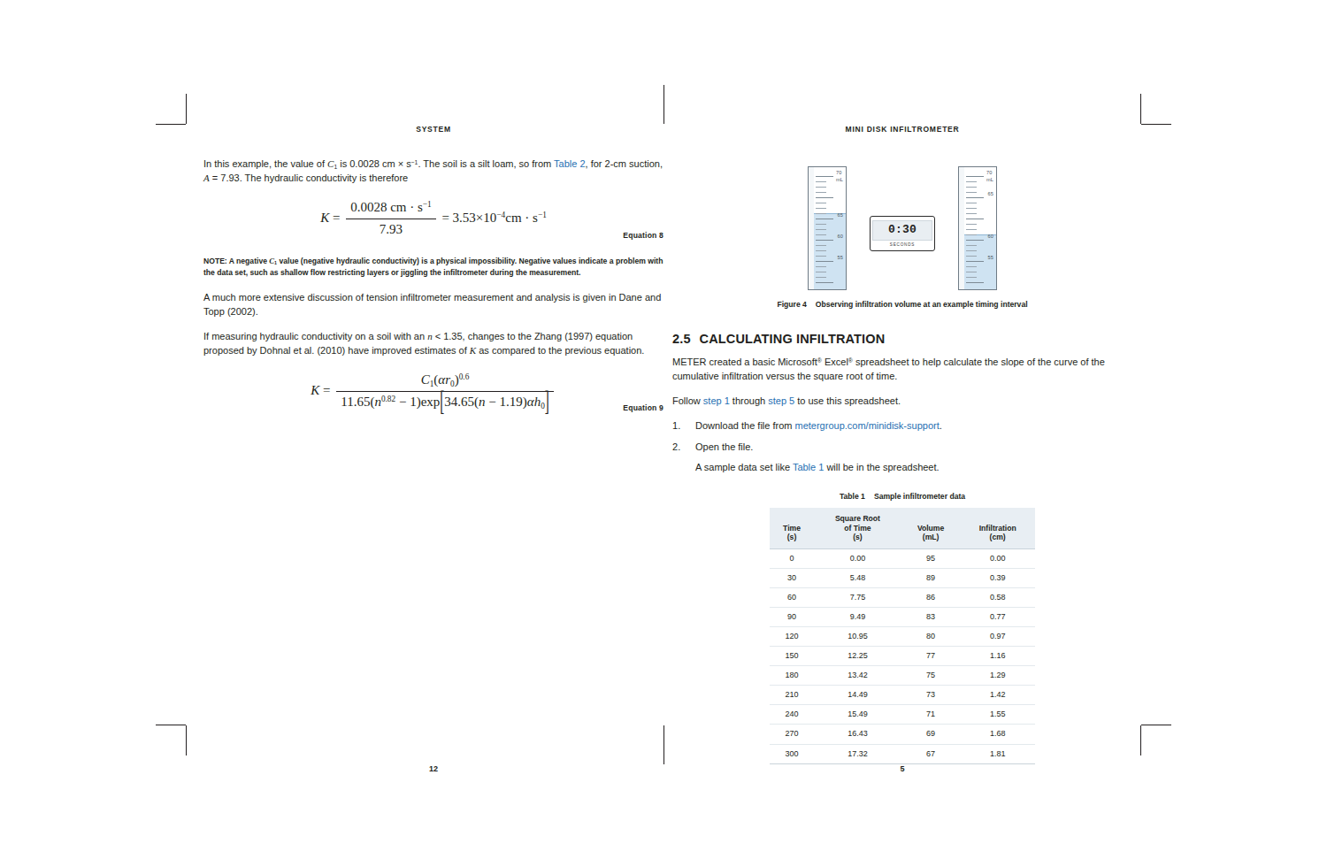System
In this example, the value of C1 is 0.0028 cm × s−1. The soil is a silt loam, so from Table 2, for 2‑cm suction, A = 7.93. The hydraulic conductivity is therefore
K = 0.0028 cm · s−1 7.93 = 3.53×10−4cm · s−1
Equation 8
NOTE: A negative C1 value (negative hydraulic conductivity) is a physical impossibility. Negative values indicate a problem with the data set, such as shallow flow restricting layers or jiggling the infiltrometer during the measurement.
A much more extensive discussion of tension infiltrometer measurement and analysis is given in Dane and Topp (2002).
If measuring hydraulic conductivity on a soil with an n < 1.35, changes to the Zhang (1997) equation proposed by Dohnal et al. (2010) have improved estimates of K as compared to the previous equation.
K = C1(αr0)0.6 11.65(n0.82 − 1)exp[34.65(n − 1.19)αh0]
Equation 9
12
Mini Disk Infiltrometer
70
mL
65
60
55
0:30
SECONDS
70
mL
65
60
55
Figure 4 Observing infiltration volume at an example timing interval
2.5 CALCULATING INFILTRATION
METER created a basic Microsoft® Excel® spreadsheet to help calculate the slope of the curve of the cumulative infiltration versus the square root of time.
Follow step 1 through step 5 to use this spreadsheet.
Download the file from metergroup.com/minidisk-support.
Open the file.
A sample data set like Table 1 will be in the spreadsheet.
Table 1 Sample infiltrometer data
| Time (s) | Square Root of Time (s) | Volume (mL) | Infiltration (cm) |
| --- | --- | --- | --- |
| 0 | 0.00 | 95 | 0.00 |
| 30 | 5.48 | 89 | 0.39 |
| 60 | 7.75 | 86 | 0.58 |
| 90 | 9.49 | 83 | 0.77 |
| 120 | 10.95 | 80 | 0.97 |
| 150 | 12.25 | 77 | 1.16 |
| 180 | 13.42 | 75 | 1.29 |
| 210 | 14.49 | 73 | 1.42 |
| 240 | 15.49 | 71 | 1.55 |
| 270 | 16.43 | 69 | 1.68 |
| 300 | 17.32 | 67 | 1.81 |
5